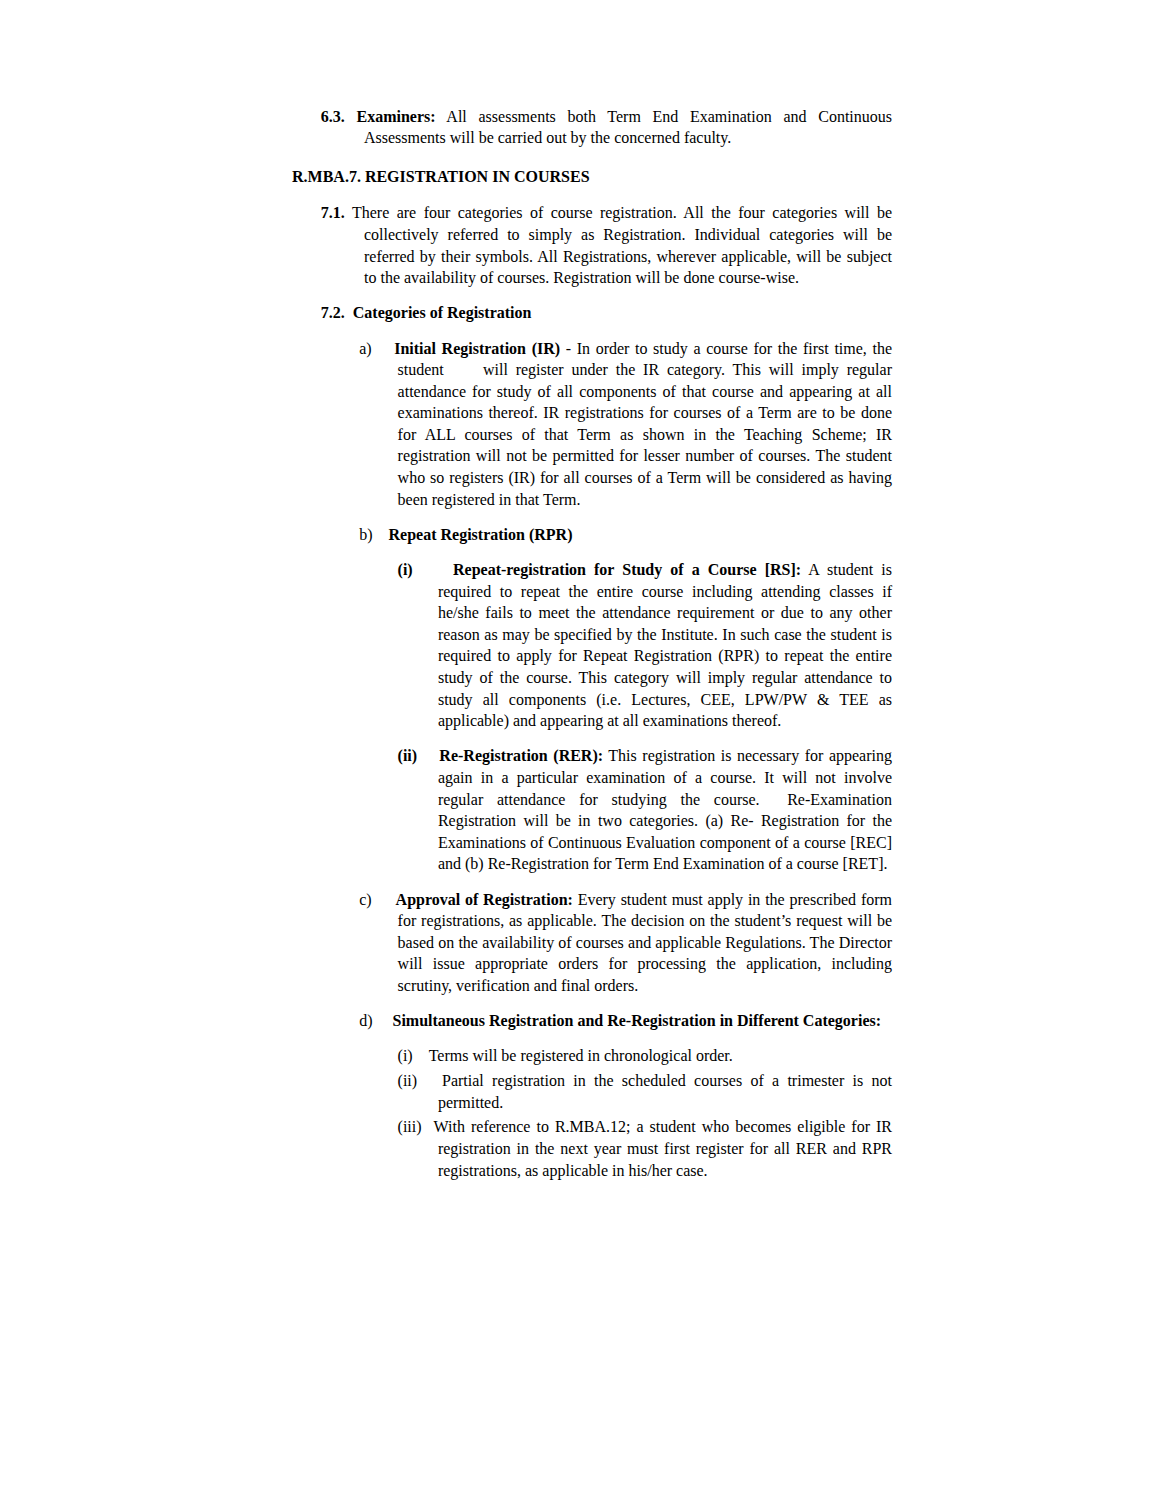6.3. Examiners: All assessments both Term End Examination and Continuous Assessments will be carried out by the concerned faculty.
R.MBA.7. REGISTRATION IN COURSES
7.1. There are four categories of course registration. All the four categories will be collectively referred to simply as Registration. Individual categories will be referred by their symbols. All Registrations, wherever applicable, will be subject to the availability of courses. Registration will be done course-wise.
7.2. Categories of Registration
a) Initial Registration (IR) - In order to study a course for the first time, the student will register under the IR category. This will imply regular attendance for study of all components of that course and appearing at all examinations thereof. IR registrations for courses of a Term are to be done for ALL courses of that Term as shown in the Teaching Scheme; IR registration will not be permitted for lesser number of courses. The student who so registers (IR) for all courses of a Term will be considered as having been registered in that Term.
b) Repeat Registration (RPR)
(i) Repeat-registration for Study of a Course [RS]: A student is required to repeat the entire course including attending classes if he/she fails to meet the attendance requirement or due to any other reason as may be specified by the Institute. In such case the student is required to apply for Repeat Registration (RPR) to repeat the entire study of the course. This category will imply regular attendance to study all components (i.e. Lectures, CEE, LPW/PW & TEE as applicable) and appearing at all examinations thereof.
(ii) Re-Registration (RER): This registration is necessary for appearing again in a particular examination of a course. It will not involve regular attendance for studying the course. Re-Examination Registration will be in two categories. (a) Re- Registration for the Examinations of Continuous Evaluation component of a course [REC] and (b) Re-Registration for Term End Examination of a course [RET].
c) Approval of Registration: Every student must apply in the prescribed form for registrations, as applicable. The decision on the student’s request will be based on the availability of courses and applicable Regulations. The Director will issue appropriate orders for processing the application, including scrutiny, verification and final orders.
d) Simultaneous Registration and Re-Registration in Different Categories:
(i) Terms will be registered in chronological order.
(ii) Partial registration in the scheduled courses of a trimester is not permitted.
(iii) With reference to R.MBA.12; a student who becomes eligible for IR registration in the next year must first register for all RER and RPR registrations, as applicable in his/her case.